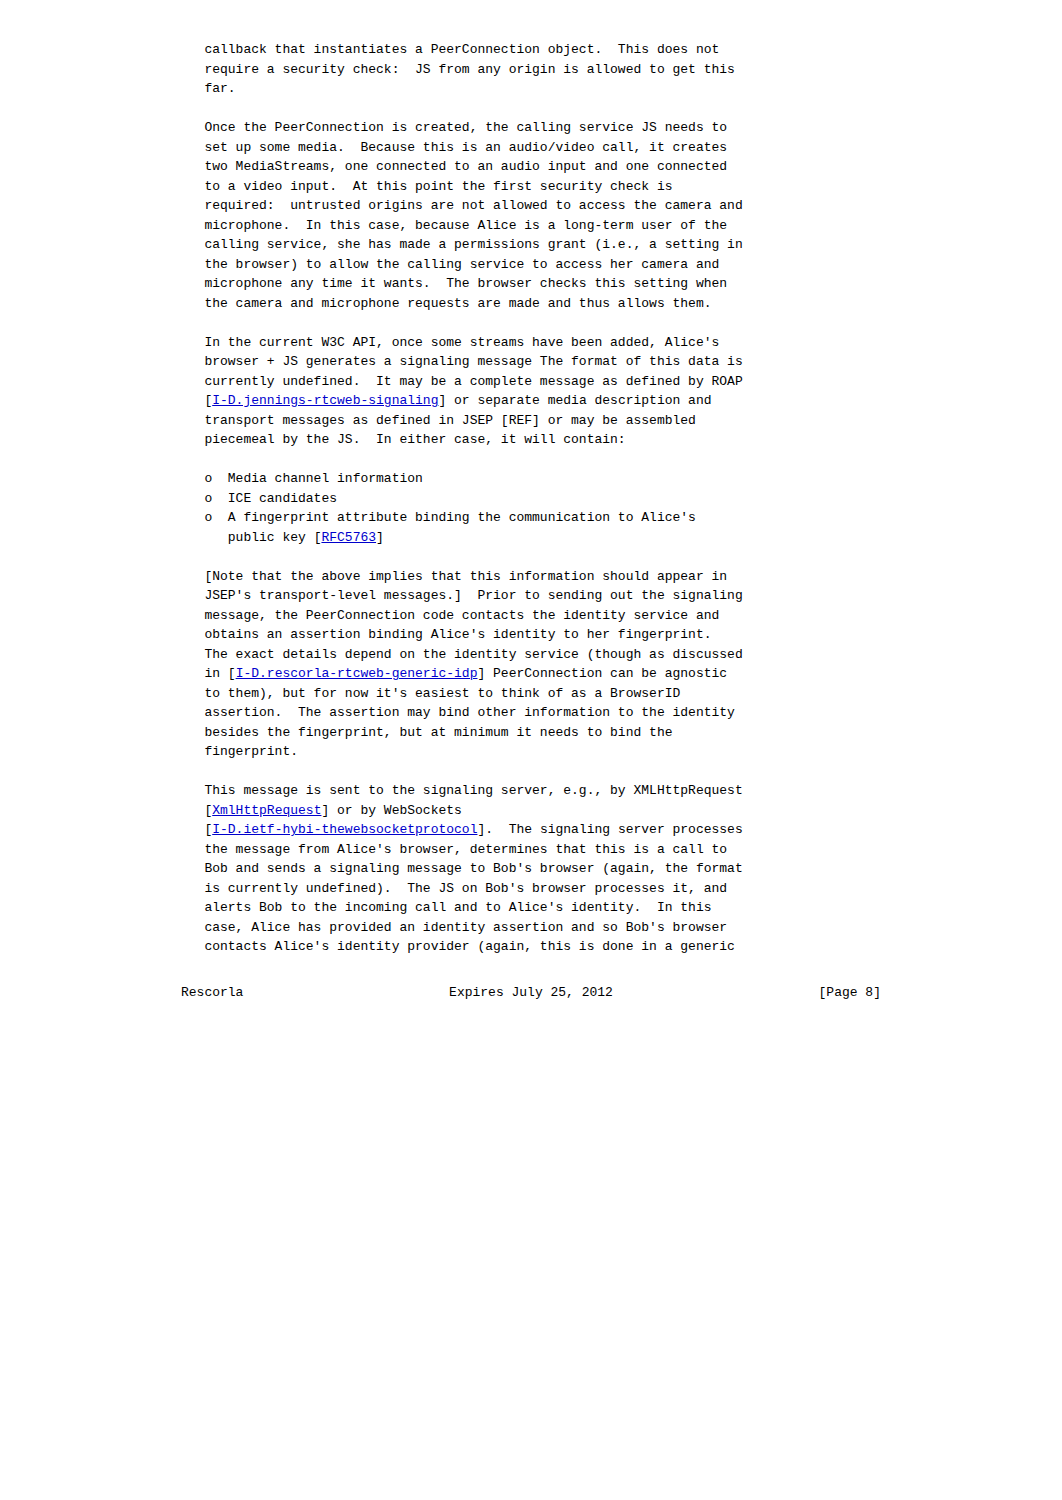callback that instantiates a PeerConnection object.  This does not
   require a security check:  JS from any origin is allowed to get this
   far.

   Once the PeerConnection is created, the calling service JS needs to
   set up some media.  Because this is an audio/video call, it creates
   two MediaStreams, one connected to an audio input and one connected
   to a video input.  At this point the first security check is
   required:  untrusted origins are not allowed to access the camera and
   microphone.  In this case, because Alice is a long-term user of the
   calling service, she has made a permissions grant (i.e., a setting in
   the browser) to allow the calling service to access her camera and
   microphone any time it wants.  The browser checks this setting when
   the camera and microphone requests are made and thus allows them.

   In the current W3C API, once some streams have been added, Alice's
   browser + JS generates a signaling message The format of this data is
   currently undefined.  It may be a complete message as defined by ROAP
   [I-D.jennings-rtcweb-signaling] or separate media description and
   transport messages as defined in JSEP [REF] or may be assembled
   piecemeal by the JS.  In either case, it will contain:

   o  Media channel information
   o  ICE candidates
   o  A fingerprint attribute binding the communication to Alice's
      public key [RFC5763]

   [Note that the above implies that this information should appear in
   JSEP's transport-level messages.]  Prior to sending out the signaling
   message, the PeerConnection code contacts the identity service and
   obtains an assertion binding Alice's identity to her fingerprint.
   The exact details depend on the identity service (though as discussed
   in [I-D.rescorla-rtcweb-generic-idp] PeerConnection can be agnostic
   to them), but for now it's easiest to think of as a BrowserID
   assertion.  The assertion may bind other information to the identity
   besides the fingerprint, but at minimum it needs to bind the
   fingerprint.

   This message is sent to the signaling server, e.g., by XMLHttpRequest
   [XmlHttpRequest] or by WebSockets
   [I-D.ietf-hybi-thewebsocketprotocol].  The signaling server processes
   the message from Alice's browser, determines that this is a call to
   Bob and sends a signaling message to Bob's browser (again, the format
   is currently undefined).  The JS on Bob's browser processes it, and
   alerts Bob to the incoming call and to Alice's identity.  In this
   case, Alice has provided an identity assertion and so Bob's browser
   contacts Alice's identity provider (again, this is done in a generic
Rescorla Expires July 25, 2012 [Page 8]